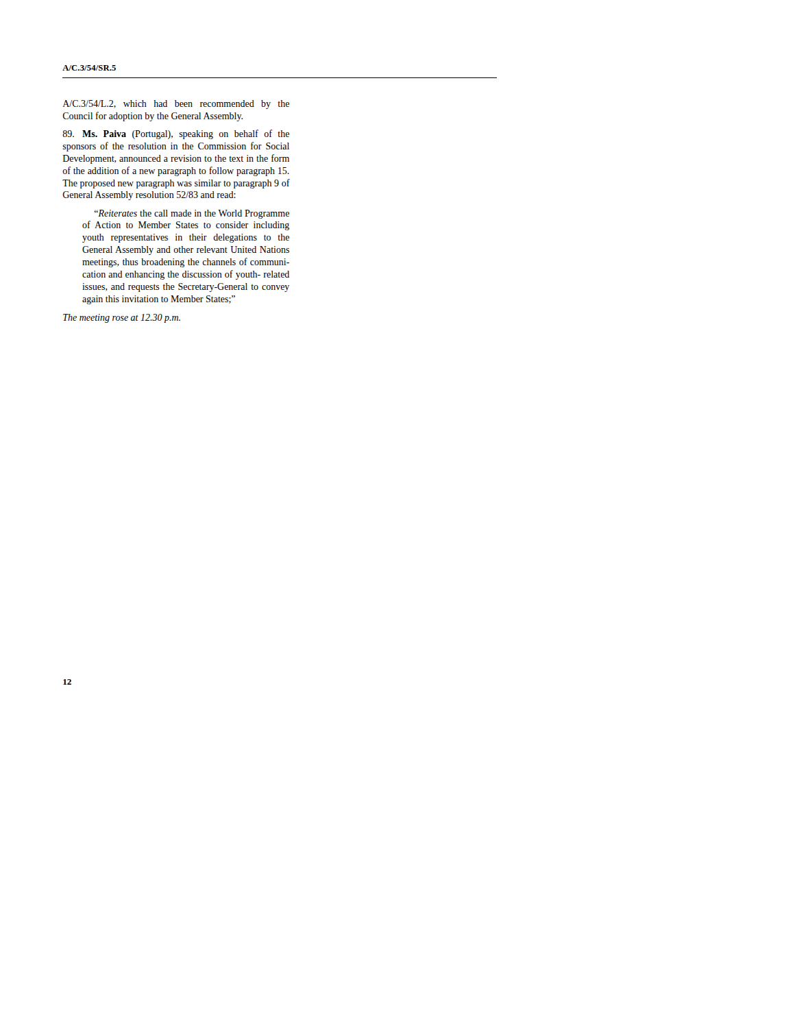A/C.3/54/SR.5
A/C.3/54/L.2, which had been recommended by the Council for adoption by the General Assembly.
89. Ms. Paiva (Portugal), speaking on behalf of the sponsors of the resolution in the Commission for Social Development, announced a revision to the text in the form of the addition of a new paragraph to follow paragraph 15. The proposed new paragraph was similar to paragraph 9 of General Assembly resolution 52/83 and read:
“Reiterates the call made in the World Programme of Action to Member States to consider including youth representatives in their delegations to the General Assembly and other relevant United Nations meetings, thus broadening the channels of communication and enhancing the discussion of youth- related issues, and requests the Secretary-General to convey again this invitation to Member States;”
The meeting rose at 12.30 p.m.
12